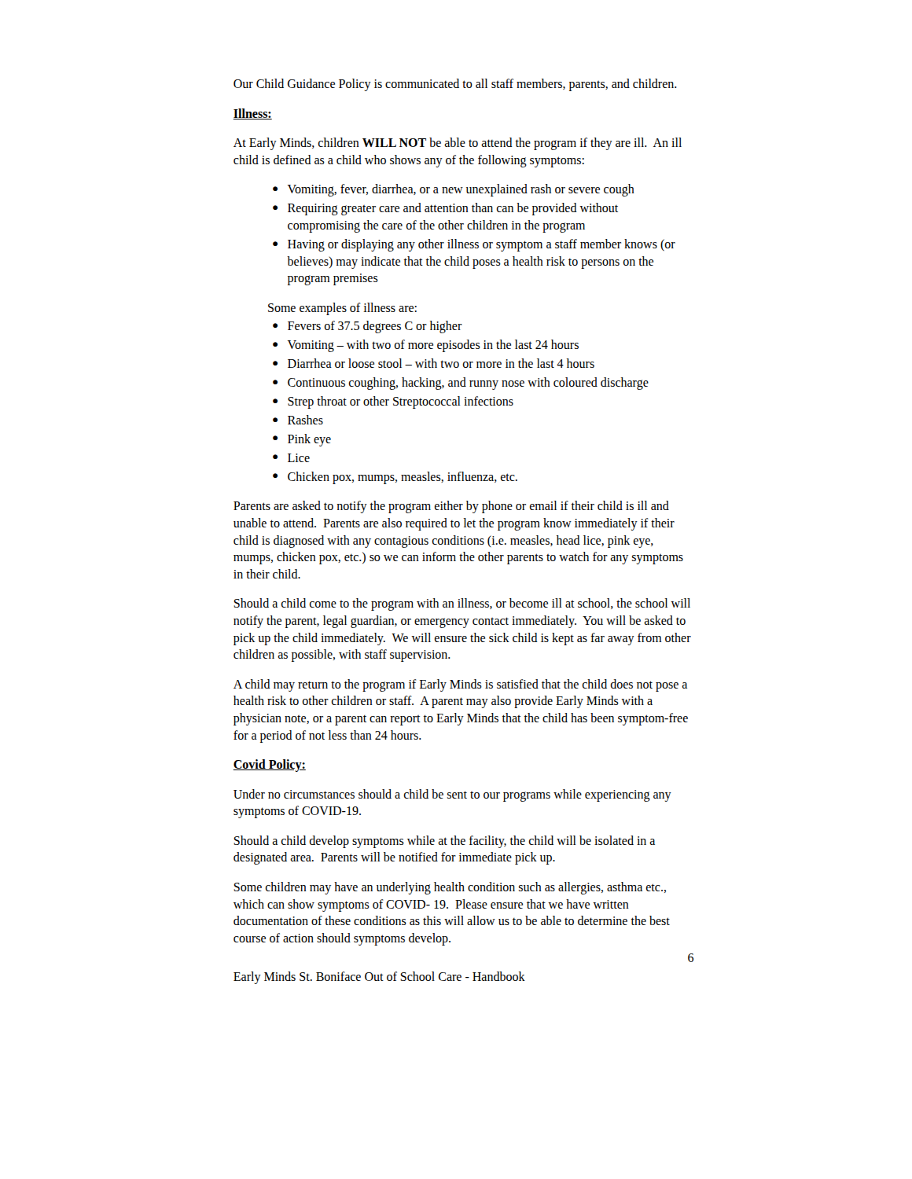Our Child Guidance Policy is communicated to all staff members, parents, and children.
Illness:
At Early Minds, children WILL NOT be able to attend the program if they are ill. An ill child is defined as a child who shows any of the following symptoms:
Vomiting, fever, diarrhea, or a new unexplained rash or severe cough
Requiring greater care and attention than can be provided without compromising the care of the other children in the program
Having or displaying any other illness or symptom a staff member knows (or believes) may indicate that the child poses a health risk to persons on the program premises
Some examples of illness are:
Fevers of 37.5 degrees C or higher
Vomiting – with two of more episodes in the last 24 hours
Diarrhea or loose stool – with two or more in the last 4 hours
Continuous coughing, hacking, and runny nose with coloured discharge
Strep throat or other Streptococcal infections
Rashes
Pink eye
Lice
Chicken pox, mumps, measles, influenza, etc.
Parents are asked to notify the program either by phone or email if their child is ill and unable to attend. Parents are also required to let the program know immediately if their child is diagnosed with any contagious conditions (i.e. measles, head lice, pink eye, mumps, chicken pox, etc.) so we can inform the other parents to watch for any symptoms in their child.
Should a child come to the program with an illness, or become ill at school, the school will notify the parent, legal guardian, or emergency contact immediately. You will be asked to pick up the child immediately. We will ensure the sick child is kept as far away from other children as possible, with staff supervision.
A child may return to the program if Early Minds is satisfied that the child does not pose a health risk to other children or staff. A parent may also provide Early Minds with a physician note, or a parent can report to Early Minds that the child has been symptom-free for a period of not less than 24 hours.
Covid Policy:
Under no circumstances should a child be sent to our programs while experiencing any symptoms of COVID-19.
Should a child develop symptoms while at the facility, the child will be isolated in a designated area. Parents will be notified for immediate pick up.
Some children may have an underlying health condition such as allergies, asthma etc., which can show symptoms of COVID- 19. Please ensure that we have written documentation of these conditions as this will allow us to be able to determine the best course of action should symptoms develop.
6
Early Minds St. Boniface Out of School Care - Handbook